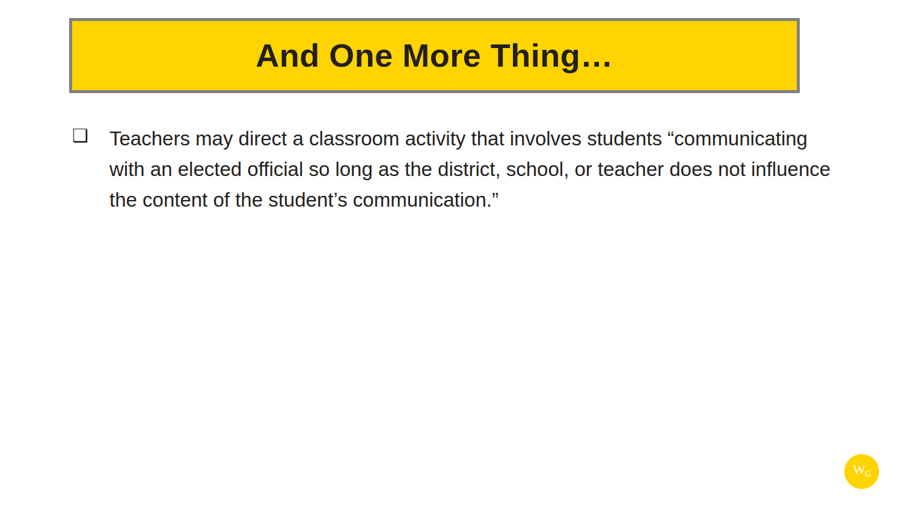And One More Thing…
Teachers may direct a classroom activity that involves students “communicating with an elected official so long as the district, school, or teacher does not influence the content of the student’s communication.”
WG